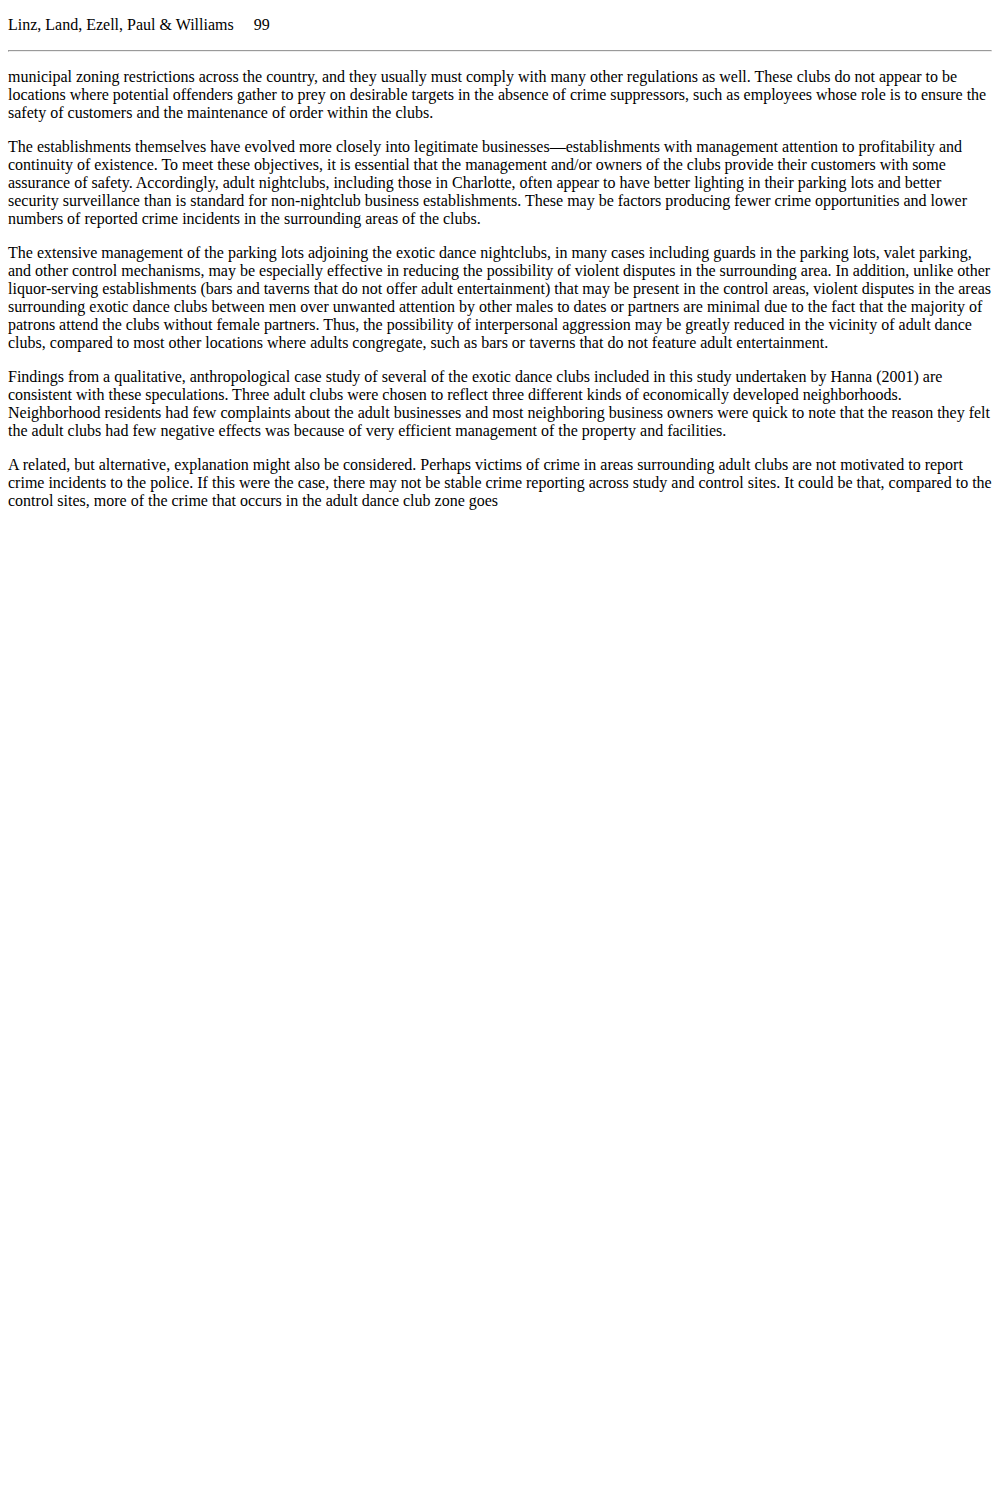Linz, Land, Ezell, Paul & Williams 99
municipal zoning restrictions across the country, and they usually must comply with many other regulations as well. These clubs do not appear to be locations where potential offenders gather to prey on desirable targets in the absence of crime suppressors, such as employees whose role is to ensure the safety of customers and the maintenance of order within the clubs.
The establishments themselves have evolved more closely into legitimate businesses—establishments with management attention to profitability and continuity of existence. To meet these objectives, it is essential that the management and/or owners of the clubs provide their customers with some assurance of safety. Accordingly, adult nightclubs, including those in Charlotte, often appear to have better lighting in their parking lots and better security surveillance than is standard for non-nightclub business establishments. These may be factors producing fewer crime opportunities and lower numbers of reported crime incidents in the surrounding areas of the clubs.
The extensive management of the parking lots adjoining the exotic dance nightclubs, in many cases including guards in the parking lots, valet parking, and other control mechanisms, may be especially effective in reducing the possibility of violent disputes in the surrounding area. In addition, unlike other liquor-serving establishments (bars and taverns that do not offer adult entertainment) that may be present in the control areas, violent disputes in the areas surrounding exotic dance clubs between men over unwanted attention by other males to dates or partners are minimal due to the fact that the majority of patrons attend the clubs without female partners. Thus, the possibility of interpersonal aggression may be greatly reduced in the vicinity of adult dance clubs, compared to most other locations where adults congregate, such as bars or taverns that do not feature adult entertainment.
Findings from a qualitative, anthropological case study of several of the exotic dance clubs included in this study undertaken by Hanna (2001) are consistent with these speculations. Three adult clubs were chosen to reflect three different kinds of economically developed neighborhoods. Neighborhood residents had few complaints about the adult businesses and most neighboring business owners were quick to note that the reason they felt the adult clubs had few negative effects was because of very efficient management of the property and facilities.
A related, but alternative, explanation might also be considered. Perhaps victims of crime in areas surrounding adult clubs are not motivated to report crime incidents to the police. If this were the case, there may not be stable crime reporting across study and control sites. It could be that, compared to the control sites, more of the crime that occurs in the adult dance club zone goes